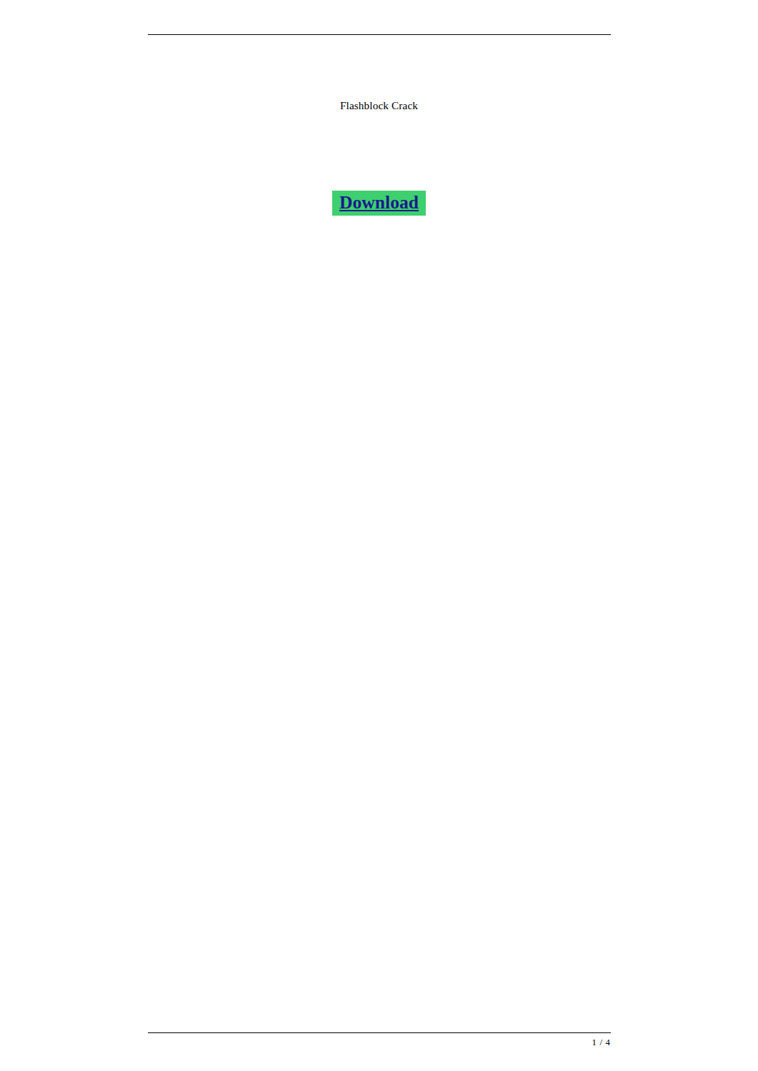Flashblock Crack
Download
1 / 4